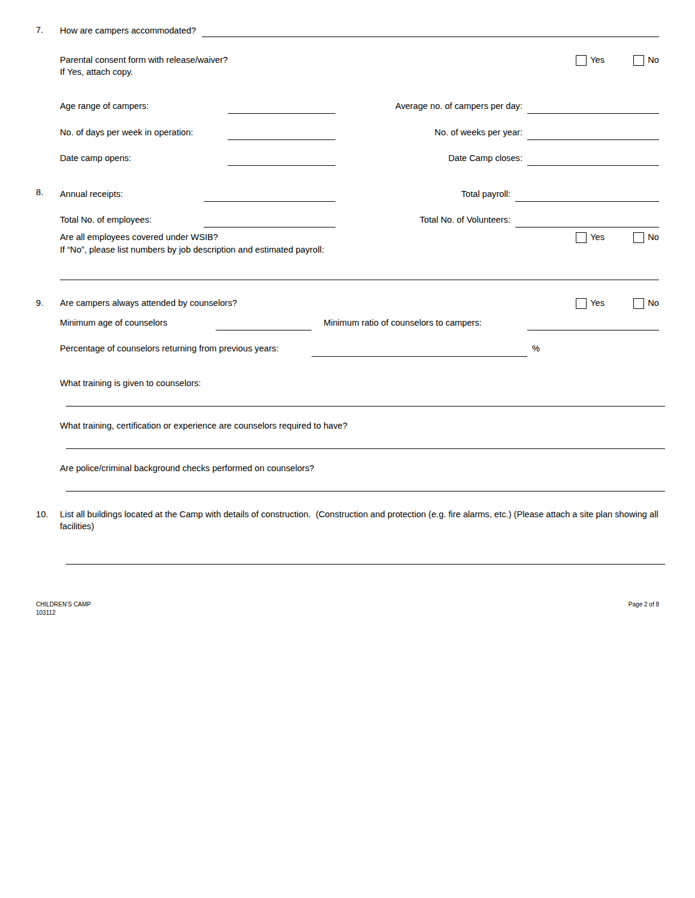7.
How are campers accommodated?
Parental consent form with release/waiver?
If Yes, attach copy.
Yes No
| Age range of campers: | | | Average no. of campers per day: | |
| No. of days per week in operation: | | | No. of weeks per year: | |
| Date camp opens: | | | Date Camp closes: | |
8.
| Annual receipts: | | | Total payroll: | |
| Total No. of employees: | | | Total No. of Volunteers: | |
Are all employees covered under WSIB?
If “No”, please list numbers by job description and estimated payroll:
Yes No
9.
Are campers always attended by counselors?
Yes No
| Minimum age of counselors | | | Minimum ratio of counselors to campers: | |
| Percentage of counselors returning from previous years: | | % |
What training is given to counselors:
What training, certification or experience are counselors required to have?
Are police/criminal background checks performed on counselors?
10.
List all buildings located at the Camp with details of construction. (Construction and protection (e.g. fire alarms, etc.) (Please attach a site plan showing all facilities)
CHILDREN’S CAMP
103112
Page 2 of 8